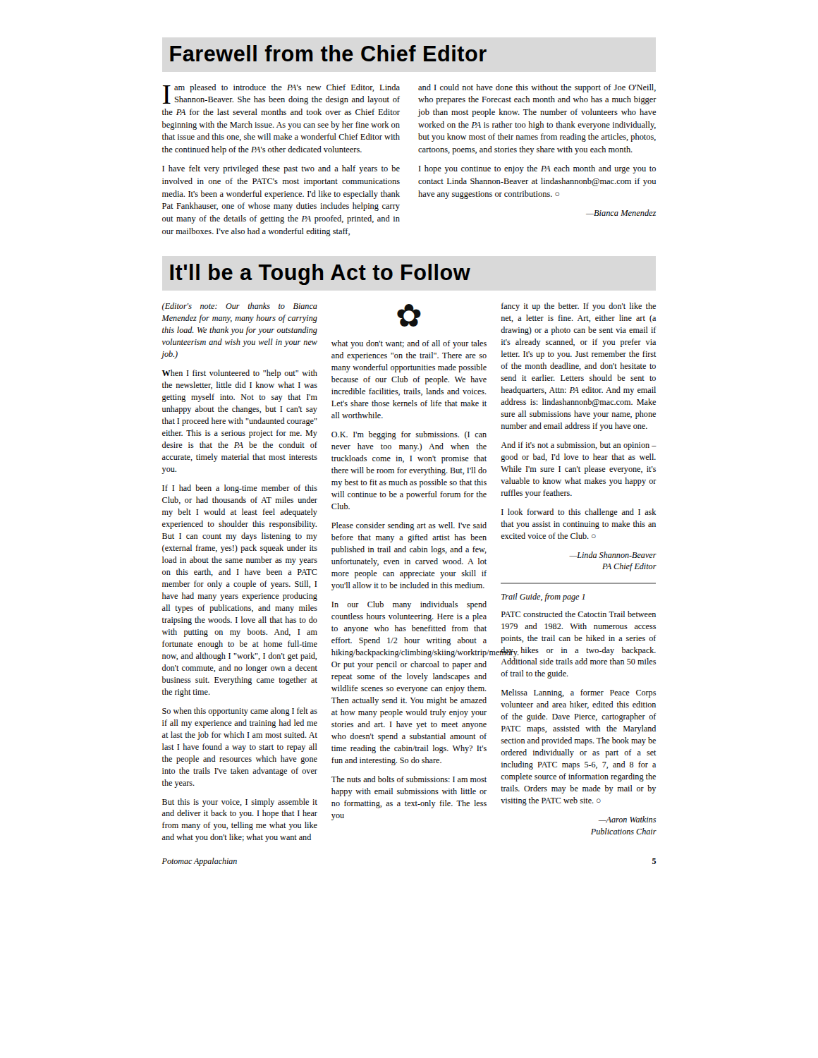Farewell from the Chief Editor
I am pleased to introduce the PA's new Chief Editor, Linda Shannon-Beaver. She has been doing the design and layout of the PA for the last several months and took over as Chief Editor beginning with the March issue. As you can see by her fine work on that issue and this one, she will make a wonderful Chief Editor with the continued help of the PA's other dedicated volunteers.
I have felt very privileged these past two and a half years to be involved in one of the PATC's most important communications media. It's been a wonderful experience. I'd like to especially thank Pat Fankhauser, one of whose many duties includes helping carry out many of the details of getting the PA proofed, printed, and in our mailboxes. I've also had a wonderful editing staff,
and I could not have done this without the support of Joe O'Neill, who prepares the Forecast each month and who has a much bigger job than most people know. The number of volunteers who have worked on the PA is rather too high to thank everyone individually, but you know most of their names from reading the articles, photos, cartoons, poems, and stories they share with you each month.
I hope you continue to enjoy the PA each month and urge you to contact Linda Shannon-Beaver at lindashannonb@mac.com if you have any suggestions or contributions. ○
—Bianca Menendez
It'll be a Tough Act to Follow
(Editor's note: Our thanks to Bianca Menendez for many, many hours of carrying this load. We thank you for your outstanding volunteerism and wish you well in your new job.)
When I first volunteered to "help out" with the newsletter, little did I know what I was getting myself into. Not to say that I'm unhappy about the changes, but I can't say that I proceed here with "undaunted courage" either. This is a serious project for me. My desire is that the PA be the conduit of accurate, timely material that most interests you.
If I had been a long-time member of this Club, or had thousands of AT miles under my belt I would at least feel adequately experienced to shoulder this responsibility. But I can count my days listening to my (external frame, yes!) pack squeak under its load in about the same number as my years on this earth, and I have been a PATC member for only a couple of years. Still, I have had many years experience producing all types of publications, and many miles traipsing the woods. I love all that has to do with putting on my boots. And, I am fortunate enough to be at home full-time now, and although I "work", I don't get paid, don't commute, and no longer own a decent business suit. Everything came together at the right time.
So when this opportunity came along I felt as if all my experience and training had led me at last the job for which I am most suited. At last I have found a way to start to repay all the people and resources which have gone into the trails I've taken advantage of over the years.
But this is your voice, I simply assemble it and deliver it back to you. I hope that I hear from many of you, telling me what you like and what you don't like; what you want and
✿
what you don't want; and of all of your tales and experiences "on the trail". There are so many wonderful opportunities made possible because of our Club of people. We have incredible facilities, trails, lands and voices. Let's share those kernels of life that make it all worthwhile.
O.K. I'm begging for submissions. (I can never have too many.) And when the truckloads come in, I won't promise that there will be room for everything. But, I'll do my best to fit as much as possible so that this will continue to be a powerful forum for the Club.
Please consider sending art as well. I've said before that many a gifted artist has been published in trail and cabin logs, and a few, unfortunately, even in carved wood. A lot more people can appreciate your skill if you'll allow it to be included in this medium.
In our Club many individuals spend countless hours volunteering. Here is a plea to anyone who has benefitted from that effort. Spend 1/2 hour writing about a hiking/backpacking/climbing/skiing/worktrip/memory. Or put your pencil or charcoal to paper and repeat some of the lovely landscapes and wildlife scenes so everyone can enjoy them. Then actually send it. You might be amazed at how many people would truly enjoy your stories and art. I have yet to meet anyone who doesn't spend a substantial amount of time reading the cabin/trail logs. Why? It's fun and interesting. So do share.
The nuts and bolts of submissions: I am most happy with email submissions with little or no formatting, as a text-only file. The less you
fancy it up the better. If you don't like the net, a letter is fine. Art, either line art (a drawing) or a photo can be sent via email if it's already scanned, or if you prefer via letter. It's up to you. Just remember the first of the month deadline, and don't hesitate to send it earlier. Letters should be sent to headquarters, Attn: PA editor. And my email address is: lindashannonb@mac.com. Make sure all submissions have your name, phone number and email address if you have one.
And if it's not a submission, but an opinion – good or bad, I'd love to hear that as well. While I'm sure I can't please everyone, it's valuable to know what makes you happy or ruffles your feathers.
I look forward to this challenge and I ask that you assist in continuing to make this an excited voice of the Club. ○
—Linda Shannon-Beaver
PA Chief Editor
Trail Guide, from page 1
PATC constructed the Catoctin Trail between 1979 and 1982. With numerous access points, the trail can be hiked in a series of day hikes or in a two-day backpack. Additional side trails add more than 50 miles of trail to the guide.
Melissa Lanning, a former Peace Corps volunteer and area hiker, edited this edition of the guide. Dave Pierce, cartographer of PATC maps, assisted with the Maryland section and provided maps. The book may be ordered individually or as part of a set including PATC maps 5-6, 7, and 8 for a complete source of information regarding the trails. Orders may be made by mail or by visiting the PATC web site. ○
—Aaron Watkins
Publications Chair
Potomac Appalachian 5